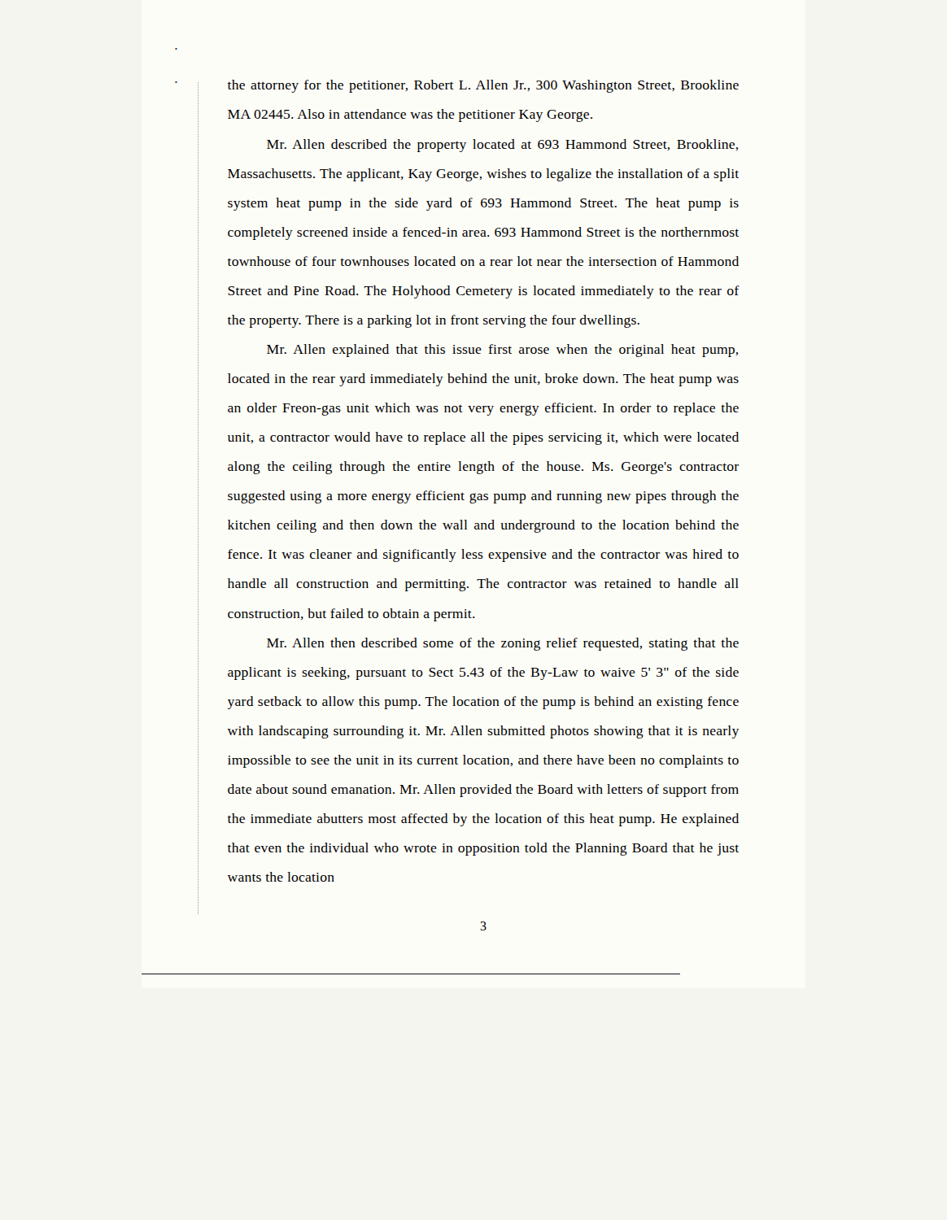.
.
the attorney for the petitioner, Robert L. Allen Jr., 300 Washington Street, Brookline MA 02445. Also in attendance was the petitioner Kay George.
Mr. Allen described the property located at 693 Hammond Street, Brookline, Massachusetts. The applicant, Kay George, wishes to legalize the installation of a split system heat pump in the side yard of 693 Hammond Street. The heat pump is completely screened inside a fenced-in area. 693 Hammond Street is the northernmost townhouse of four townhouses located on a rear lot near the intersection of Hammond Street and Pine Road. The Holyhood Cemetery is located immediately to the rear of the property. There is a parking lot in front serving the four dwellings.
Mr. Allen explained that this issue first arose when the original heat pump, located in the rear yard immediately behind the unit, broke down. The heat pump was an older Freon-gas unit which was not very energy efficient. In order to replace the unit, a contractor would have to replace all the pipes servicing it, which were located along the ceiling through the entire length of the house. Ms. George's contractor suggested using a more energy efficient gas pump and running new pipes through the kitchen ceiling and then down the wall and underground to the location behind the fence. It was cleaner and significantly less expensive and the contractor was hired to handle all construction and permitting. The contractor was retained to handle all construction, but failed to obtain a permit.
Mr. Allen then described some of the zoning relief requested, stating that the applicant is seeking, pursuant to Sect 5.43 of the By-Law to waive 5' 3" of the side yard setback to allow this pump. The location of the pump is behind an existing fence with landscaping surrounding it. Mr. Allen submitted photos showing that it is nearly impossible to see the unit in its current location, and there have been no complaints to date about sound emanation. Mr. Allen provided the Board with letters of support from the immediate abutters most affected by the location of this heat pump. He explained that even the individual who wrote in opposition told the Planning Board that he just wants the location
3